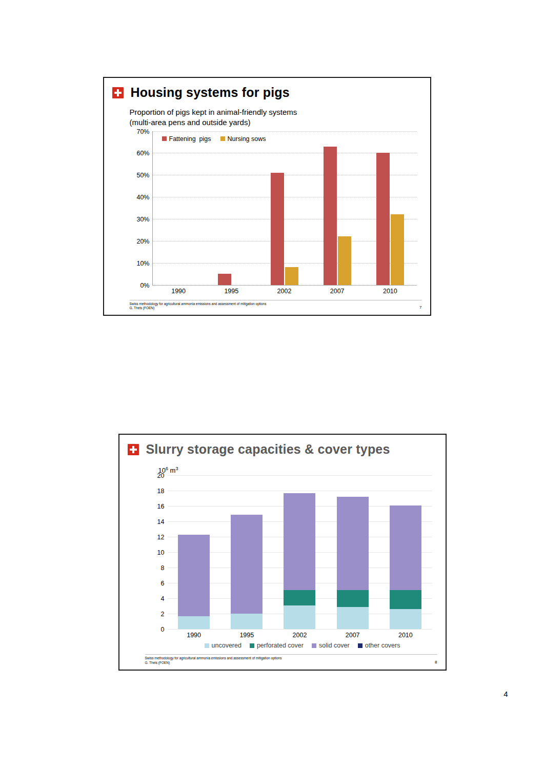Housing systems for pigs
Proportion of pigs kept in animal-friendly systems
(multi-area pens and outside yards)
70%
60%
50%
40%
30%
20%
10%
0%
Fattening pigs Nursing sows
19901995200220072010
Swiss methodology for agricultural ammonia emissions and assessment of mitigation options
G. Theis (FOEN)
7
Slurry storage capacities & cover types
106 m3
20
18
16
14
12
10
8
6
4
2
0
19901995200220072010
uncovered perforated cover solid cover other covers
Swiss methodology for agricultural ammonia emissions and assessment of mitigation options
G. Theis (FOEN)
8
4